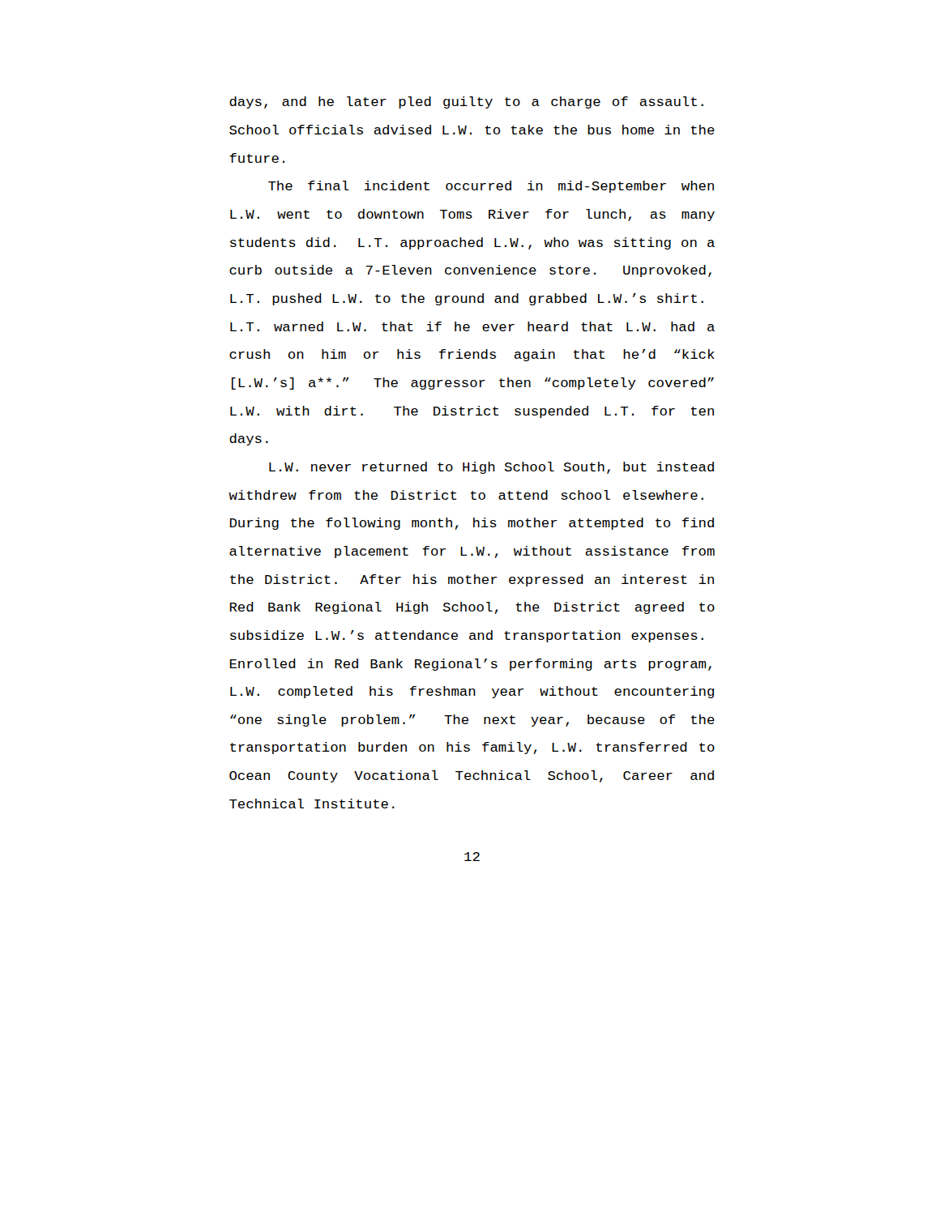days, and he later pled guilty to a charge of assault. School officials advised L.W. to take the bus home in the future.
The final incident occurred in mid-September when L.W. went to downtown Toms River for lunch, as many students did. L.T. approached L.W., who was sitting on a curb outside a 7-Eleven convenience store. Unprovoked, L.T. pushed L.W. to the ground and grabbed L.W.’s shirt. L.T. warned L.W. that if he ever heard that L.W. had a crush on him or his friends again that he’d “kick [L.W.’s] a**.” The aggressor then “completely covered” L.W. with dirt. The District suspended L.T. for ten days.
L.W. never returned to High School South, but instead withdrew from the District to attend school elsewhere. During the following month, his mother attempted to find alternative placement for L.W., without assistance from the District. After his mother expressed an interest in Red Bank Regional High School, the District agreed to subsidize L.W.’s attendance and transportation expenses. Enrolled in Red Bank Regional’s performing arts program, L.W. completed his freshman year without encountering “one single problem.” The next year, because of the transportation burden on his family, L.W. transferred to Ocean County Vocational Technical School, Career and Technical Institute.
12